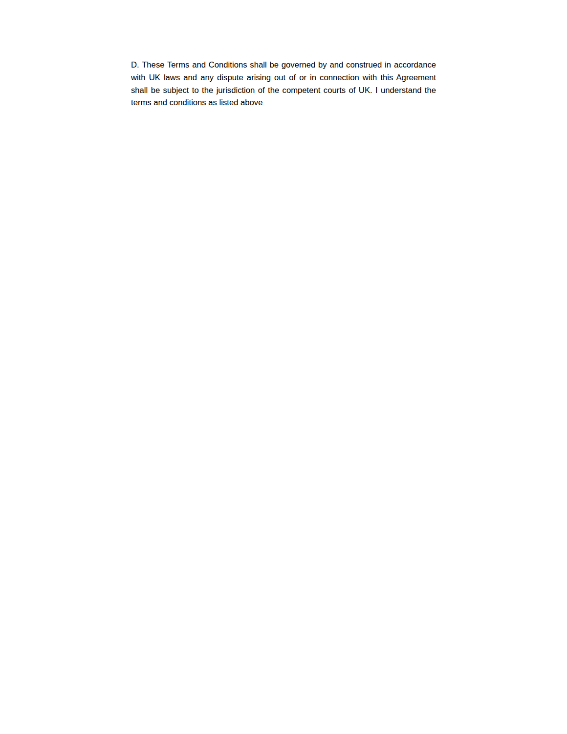D. These Terms and Conditions shall be governed by and construed in accordance with UK laws and any dispute arising out of or in connection with this Agreement shall be subject to the jurisdiction of the competent courts of UK. I understand the terms and conditions as listed above